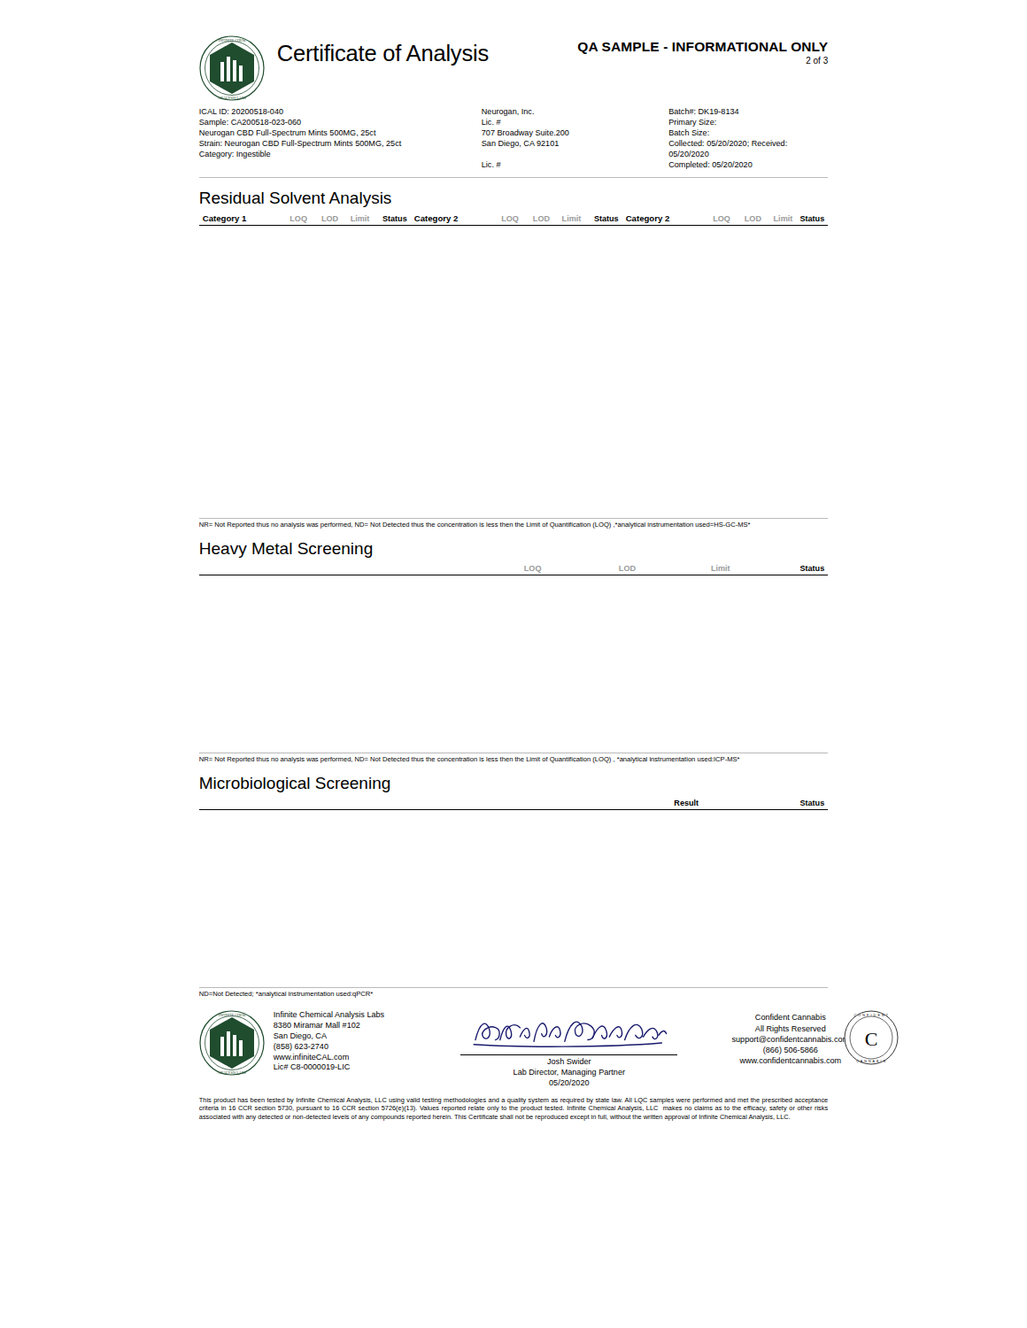INFINITE CHEM ANALYSIS LABS
Certificate of Analysis
QA SAMPLE - INFORMATIONAL ONLY
2 of 3
ICAL ID: 20200518-040
Sample: CA200518-023-060
Neurogan CBD Full-Spectrum Mints 500MG, 25ct
Strain: Neurogan CBD Full-Spectrum Mints 500MG, 25ct
Category: Ingestible
Neurogan, Inc.
Lic. #
707 Broadway Suite.200
San Diego, CA 92101
Lic. #
Batch#: DK19-8134
Primary Size:
Batch Size:
Collected: 05/20/2020; Received: 05/20/2020
Completed: 05/20/2020
Residual Solvent Analysis
| Category 1 | LOQ | LOD | Limit | Status | Category 2 | LOQ | LOD | Limit | Status | Category 2 | LOQ | LOD | Limit | Status |
| --- | --- | --- | --- | --- | --- | --- | --- | --- | --- | --- | --- | --- | --- | --- |
NR= Not Reported thus no analysis was performed, ND= Not Detected thus the concentration is less then the Limit of Quantification (LOQ) ,*analytical instrumentation used=HS-GC-MS*
Heavy Metal Screening
| | LOQ | LOD | Limit | Status |
| --- | --- | --- | --- | --- |
NR= Not Reported thus no analysis was performed, ND= Not Detected thus the concentration is less then the Limit of Quantification (LOQ) , *analytical instrumentation used:ICP-MS*
Microbiological Screening
| | Result | Status |
| --- | --- | --- |
ND=Not Detected; *analytical instrumentation used:qPCR*
INFINITE CHEM ANALYSIS LABS
Infinite Chemical Analysis Labs
8380 Miramar Mall #102
San Diego, CA
(858) 623-2740
www.infiniteCAL.com
Lic# C8-0000019-LIC
Josh Swider
Lab Director, Managing Partner
05/20/2020
C C O N F I D E N T C A N N A B I S Confident Cannabis
All Rights Reserved
support@confidentcannabis.com
(866) 506-5866
www.confidentcannabis.com
This product has been tested by Infinite Chemical Analysis, LLC using valid testing methodologies and a quality system as required by state law. All LQC samples were performed and met the prescribed acceptance criteria in 16 CCR section 5730, pursuant to 16 CCR section 5726(e)(13). Values reported relate only to the product tested. Infinite Chemical Analysis, LLC makes no claims as to the efficacy, safety or other risks associated with any detected or non-detected levels of any compounds reported herein. This Certificate shall not be reproduced except in full, without the written approval of Infinite Chemical Analysis, LLC.